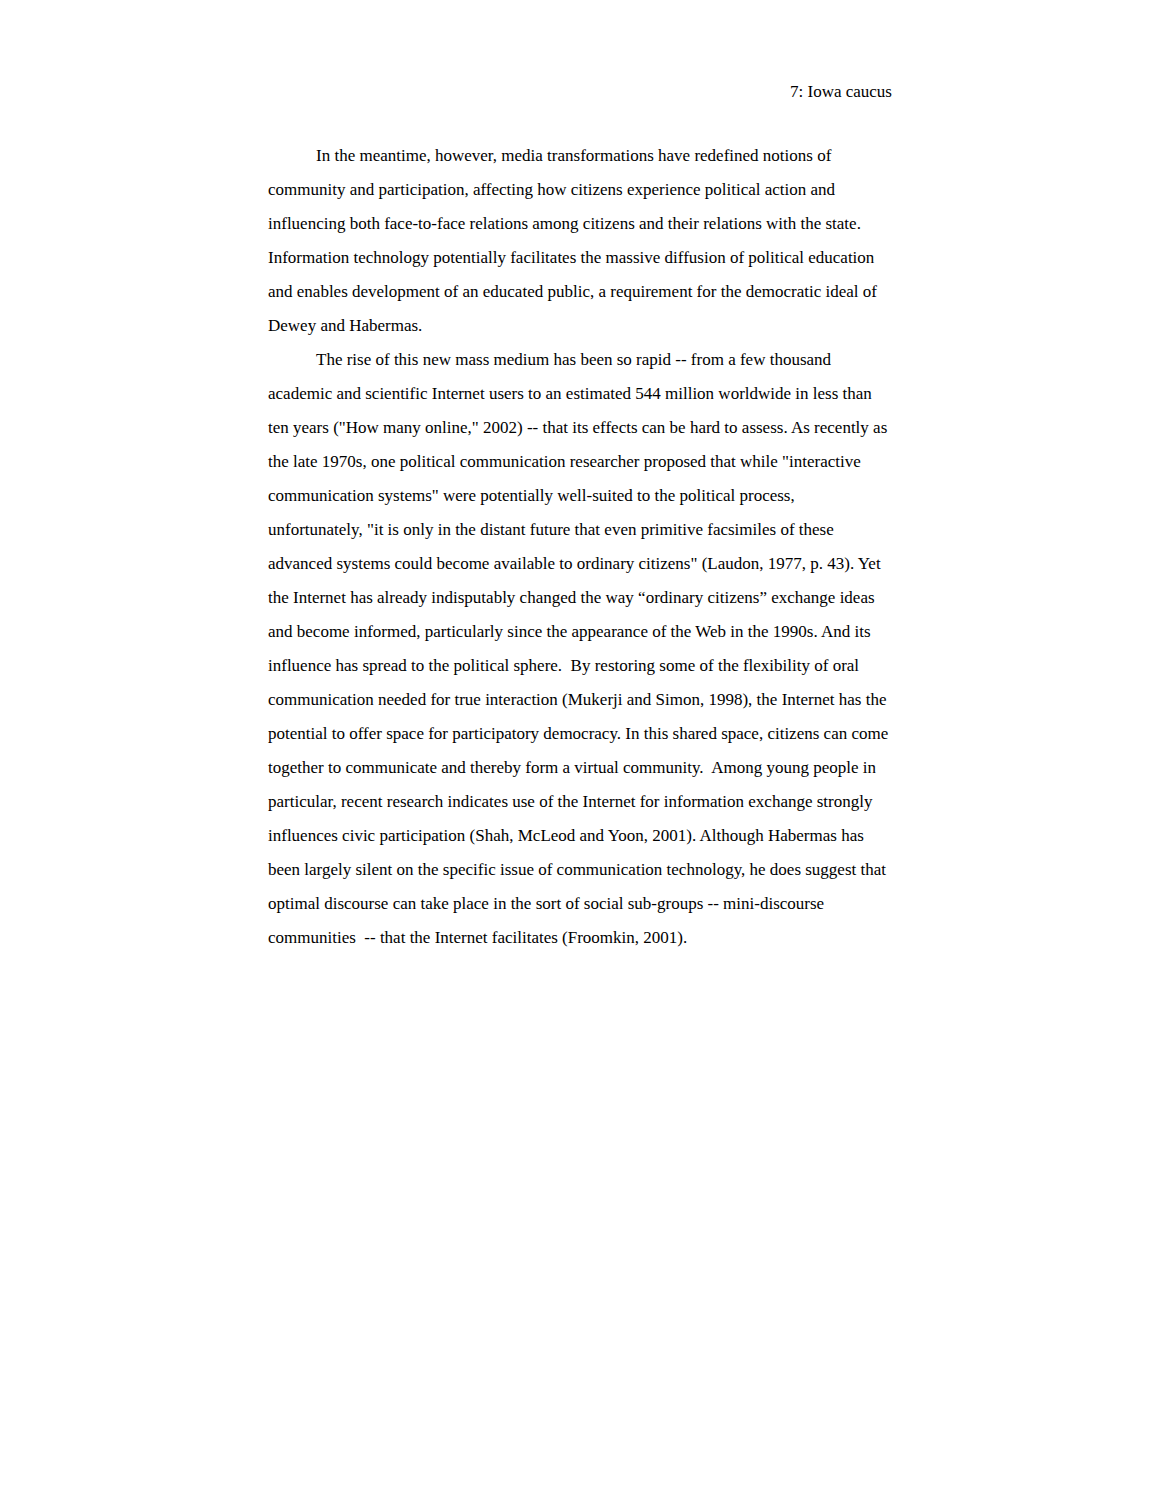7: Iowa caucus
In the meantime, however, media transformations have redefined notions of community and participation, affecting how citizens experience political action and influencing both face-to-face relations among citizens and their relations with the state. Information technology potentially facilitates the massive diffusion of political education and enables development of an educated public, a requirement for the democratic ideal of Dewey and Habermas.
The rise of this new mass medium has been so rapid -- from a few thousand academic and scientific Internet users to an estimated 544 million worldwide in less than ten years ("How many online," 2002) -- that its effects can be hard to assess. As recently as the late 1970s, one political communication researcher proposed that while "interactive communication systems" were potentially well-suited to the political process, unfortunately, "it is only in the distant future that even primitive facsimiles of these advanced systems could become available to ordinary citizens" (Laudon, 1977, p. 43). Yet the Internet has already indisputably changed the way “ordinary citizens” exchange ideas and become informed, particularly since the appearance of the Web in the 1990s. And its influence has spread to the political sphere. By restoring some of the flexibility of oral communication needed for true interaction (Mukerji and Simon, 1998), the Internet has the potential to offer space for participatory democracy. In this shared space, citizens can come together to communicate and thereby form a virtual community. Among young people in particular, recent research indicates use of the Internet for information exchange strongly influences civic participation (Shah, McLeod and Yoon, 2001). Although Habermas has been largely silent on the specific issue of communication technology, he does suggest that optimal discourse can take place in the sort of social sub-groups -- mini-discourse communities -- that the Internet facilitates (Froomkin, 2001).